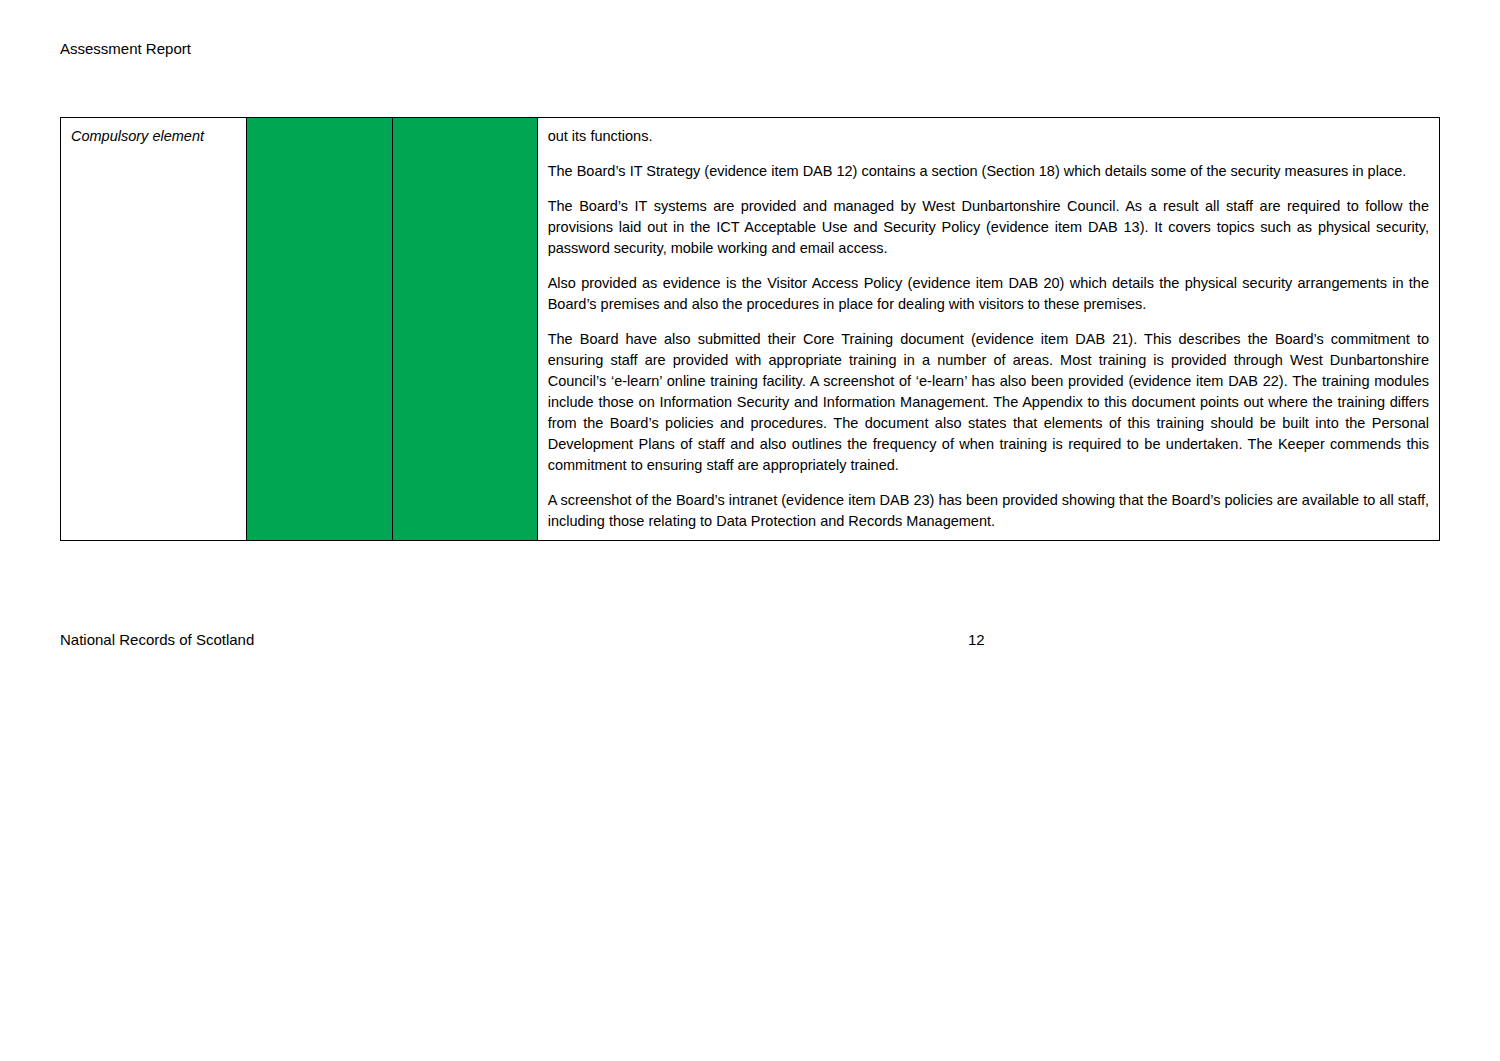Assessment Report
| Compulsory element | | | out its functions. The Board’s IT Strategy (evidence item DAB 12) contains a section (Section 18) which details some of the security measures in place. The Board’s IT systems are provided and managed by West Dunbartonshire Council. As a result all staff are required to follow the provisions laid out in the ICT Acceptable Use and Security Policy (evidence item DAB 13). It covers topics such as physical security, password security, mobile working and email access. Also provided as evidence is the Visitor Access Policy (evidence item DAB 20) which details the physical security arrangements in the Board’s premises and also the procedures in place for dealing with visitors to these premises. The Board have also submitted their Core Training document (evidence item DAB 21). This describes the Board’s commitment to ensuring staff are provided with appropriate training in a number of areas. Most training is provided through West Dunbartonshire Council’s ‘e-learn’ online training facility. A screenshot of ‘e-learn’ has also been provided (evidence item DAB 22). The training modules include those on Information Security and Information Management. The Appendix to this document points out where the training differs from the Board’s policies and procedures. The document also states that elements of this training should be built into the Personal Development Plans of staff and also outlines the frequency of when training is required to be undertaken. The Keeper commends this commitment to ensuring staff are appropriately trained. A screenshot of the Board’s intranet (evidence item DAB 23) has been provided showing that the Board’s policies are available to all staff, including those relating to Data Protection and Records Management. |
National Records of Scotland
12